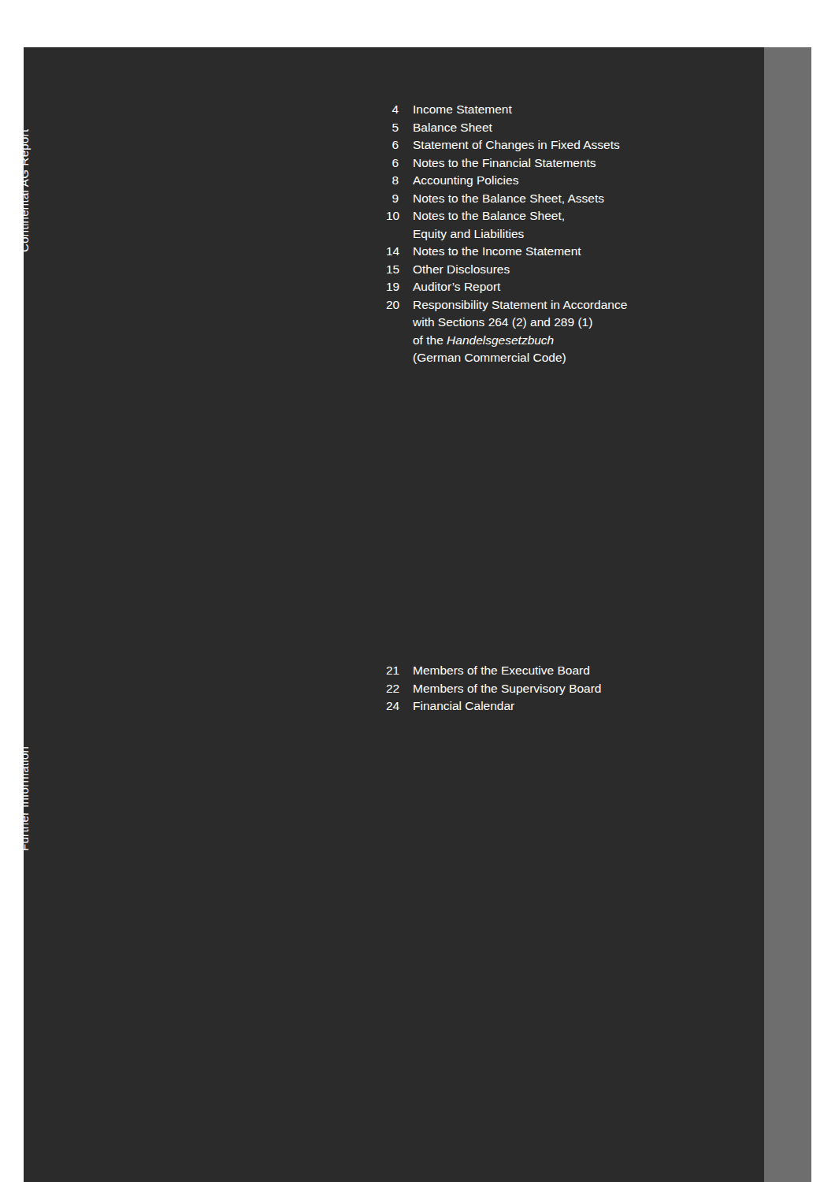Continental AG Report
Further Information
4 Income Statement
5 Balance Sheet
6 Statement of Changes in Fixed Assets
6 Notes to the Financial Statements
8 Accounting Policies
9 Notes to the Balance Sheet, Assets
10 Notes to the Balance Sheet,
Equity and Liabilities
14 Notes to the Income Statement
15 Other Disclosures
19 Auditor’s Report
20 Responsibility Statement in Accordance
with Sections 264 (2) and 289 (1)
of the Handelsgesetzbuch
(German Commercial Code)
21 Members of the Executive Board
22 Members of the Supervisory Board
24 Financial Calendar